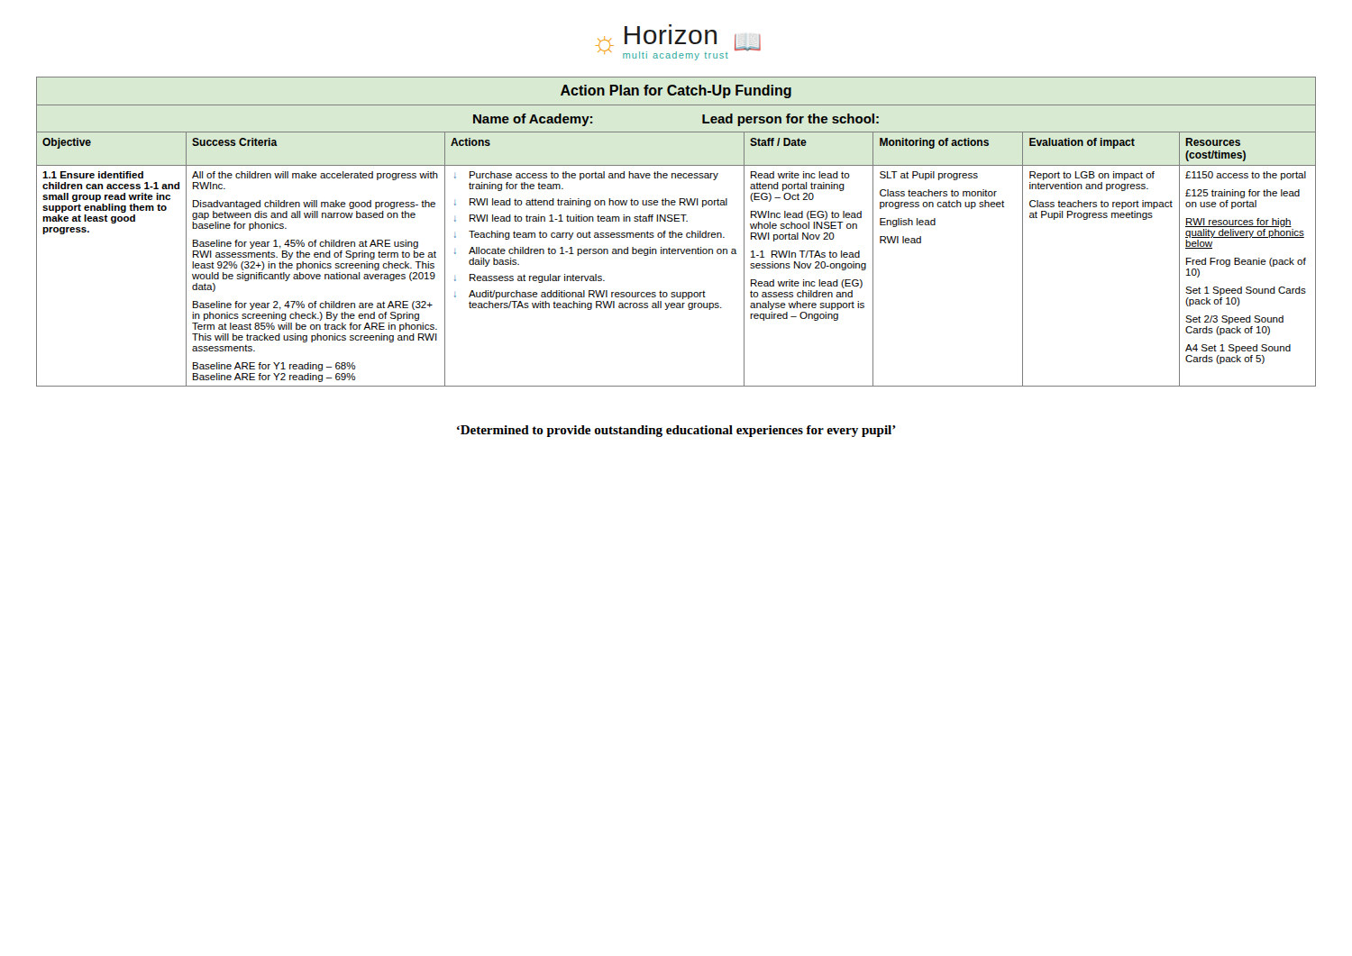☼Horizon
multi academy trust
📖
| Action Plan for Catch-Up Funding |
| Name of Academy: Lead person for the school: |
| Objective | Success Criteria | Actions | Staff / Date | Monitoring of actions | Evaluation of impact | Resources (cost/times) |
| 1.1 Ensure identified children can access 1-1 and small group read write inc support enabling them to make at least good progress. | All of the children will make accelerated progress with RWInc. Disadvantaged children will make good progress- the gap between dis and all will narrow based on the baseline for phonics. Baseline for year 1, 45% of children at ARE using RWI assessments. By the end of Spring term to be at least 92% (32+) in the phonics screening check. This would be significantly above national averages (2019 data) Baseline for year 2, 47% of children are at ARE (32+ in phonics screening check.) By the end of Spring Term at least 85% will be on track for ARE in phonics. This will be tracked using phonics screening and RWI assessments. Baseline ARE for Y1 reading – 68% Baseline ARE for Y2 reading – 69% | Purchase access to the portal and have the necessary training for the team. RWI lead to attend training on how to use the RWI portal RWI lead to train 1-1 tuition team in staff INSET. Teaching team to carry out assessments of the children. Allocate children to 1-1 person and begin intervention on a daily basis. Reassess at regular intervals. Audit/purchase additional RWI resources to support teachers/TAs with teaching RWI across all year groups. | Read write inc lead to attend portal training (EG) – Oct 20 RWInc lead (EG) to lead whole school INSET on RWI portal Nov 20 1-1 RWIn T/TAs to lead sessions Nov 20-ongoing Read write inc lead (EG) to assess children and analyse where support is required – Ongoing | SLT at Pupil progress Class teachers to monitor progress on catch up sheet English lead RWI lead | Report to LGB on impact of intervention and progress. Class teachers to report impact at Pupil Progress meetings | £1150 access to the portal £125 training for the lead on use of portal RWI resources for high quality delivery of phonics below Fred Frog Beanie (pack of 10) Set 1 Speed Sound Cards (pack of 10) Set 2/3 Speed Sound Cards (pack of 10) A4 Set 1 Speed Sound Cards (pack of 5) |
‘Determined to provide outstanding educational experiences for every pupil’